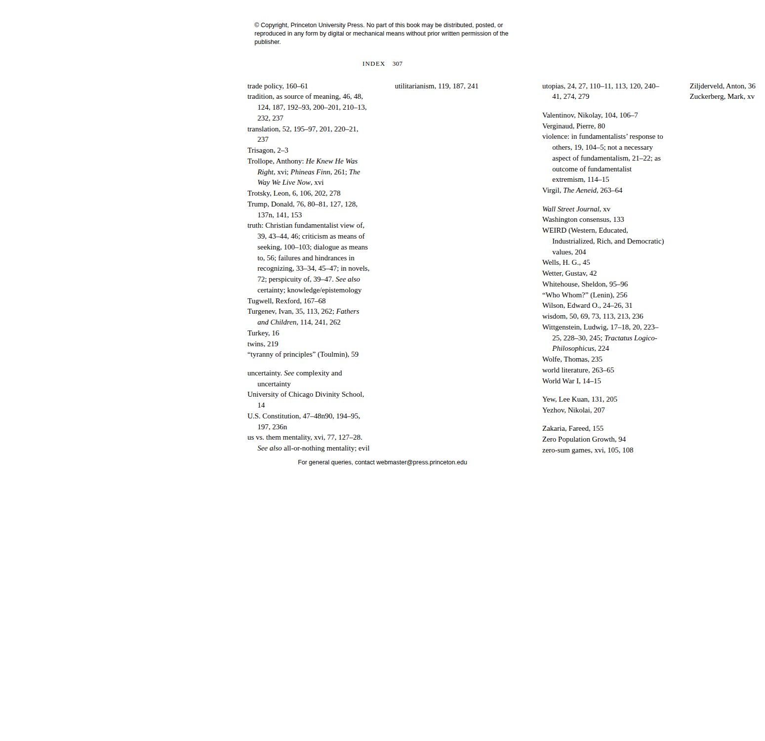© Copyright, Princeton University Press. No part of this book may be distributed, posted, or reproduced in any form by digital or mechanical means without prior written permission of the publisher.
INDEX307
trade policy, 160–61
tradition, as source of meaning, 46, 48, 124, 187, 192–93, 200–201, 210–13, 232, 237
translation, 52, 195–97, 201, 220–21, 237
Trisagon, 2–3
Trollope, Anthony: He Knew He Was Right, xvi; Phineas Finn, 261; The Way We Live Now, xvi
Trotsky, Leon, 6, 106, 202, 278
Trump, Donald, 76, 80–81, 127, 128, 137n, 141, 153
truth: Christian fundamentalist view of, 39, 43–44, 46; criticism as means of seeking, 100–103; dialogue as means to, 56; failures and hindrances in recognizing, 33–34, 45–47; in novels, 72; perspicuity of, 39–47. See also certainty; knowledge/epistemology
Tugwell, Rexford, 167–68
Turgenev, Ivan, 35, 113, 262; Fathers and Children, 114, 241, 262
Turkey, 16
twins, 219
“tyranny of principles” (Toulmin), 59
uncertainty. See complexity and uncertainty
University of Chicago Divinity School, 14
U.S. Constitution, 47–48n90, 194–95, 197, 236n
us vs. them mentality, xvi, 77, 127–28. See also all-or-nothing mentality; evil
utilitarianism, 119, 187, 241
utopias, 24, 27, 110–11, 113, 120, 240–41, 274, 279
Valentinov, Nikolay, 104, 106–7
Verginaud, Pierre, 80
violence: in fundamentalists’ response to others, 19, 104–5; not a necessary aspect of fundamentalism, 21–22; as outcome of fundamentalist extremism, 114–15
Virgil, The Aeneid, 263–64
Wall Street Journal, xv
Washington consensus, 133
WEIRD (Western, Educated, Industrialized, Rich, and Democratic) values, 204
Wells, H. G., 45
Wetter, Gustav, 42
Whitehouse, Sheldon, 95–96
“Who Whom?” (Lenin), 256
Wilson, Edward O., 24–26, 31
wisdom, 50, 69, 73, 113, 213, 236
Wittgenstein, Ludwig, 17–18, 20, 223–25, 228–30, 245; Tractatus Logico-Philosophicus, 224
Wolfe, Thomas, 235
world literature, 263–65
World War I, 14–15
Yew, Lee Kuan, 131, 205
Yezhov, Nikolai, 207
Zakaria, Fareed, 155
Zero Population Growth, 94
zero-sum games, xvi, 105, 108
Ziljderveld, Anton, 36
Zuckerberg, Mark, xv
For general queries, contact webmaster@press.princeton.edu